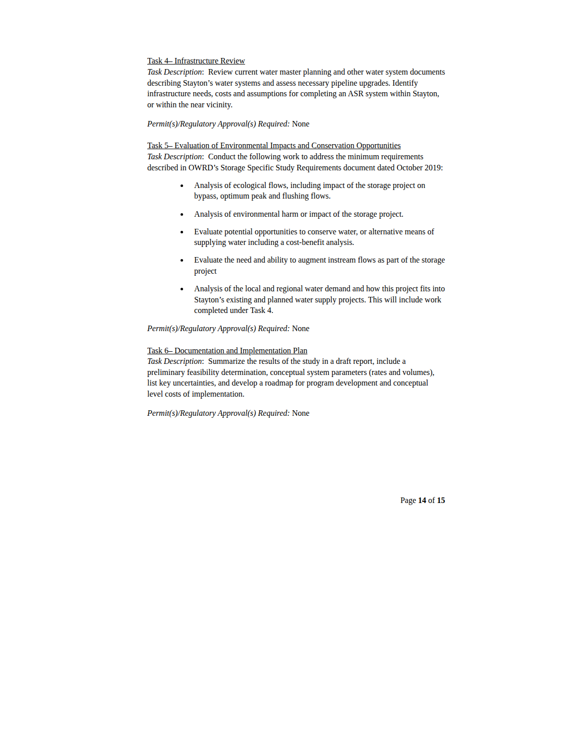Task 4– Infrastructure Review
Task Description: Review current water master planning and other water system documents describing Stayton’s water systems and assess necessary pipeline upgrades. Identify infrastructure needs, costs and assumptions for completing an ASR system within Stayton, or within the near vicinity.
Permit(s)/Regulatory Approval(s) Required: None
Task 5– Evaluation of Environmental Impacts and Conservation Opportunities
Task Description: Conduct the following work to address the minimum requirements described in OWRD’s Storage Specific Study Requirements document dated October 2019:
Analysis of ecological flows, including impact of the storage project on bypass, optimum peak and flushing flows.
Analysis of environmental harm or impact of the storage project.
Evaluate potential opportunities to conserve water, or alternative means of supplying water including a cost-benefit analysis.
Evaluate the need and ability to augment instream flows as part of the storage project
Analysis of the local and regional water demand and how this project fits into Stayton’s existing and planned water supply projects. This will include work completed under Task 4.
Permit(s)/Regulatory Approval(s) Required: None
Task 6– Documentation and Implementation Plan
Task Description: Summarize the results of the study in a draft report, include a preliminary feasibility determination, conceptual system parameters (rates and volumes), list key uncertainties, and develop a roadmap for program development and conceptual level costs of implementation.
Permit(s)/Regulatory Approval(s) Required: None
Page 14 of 15